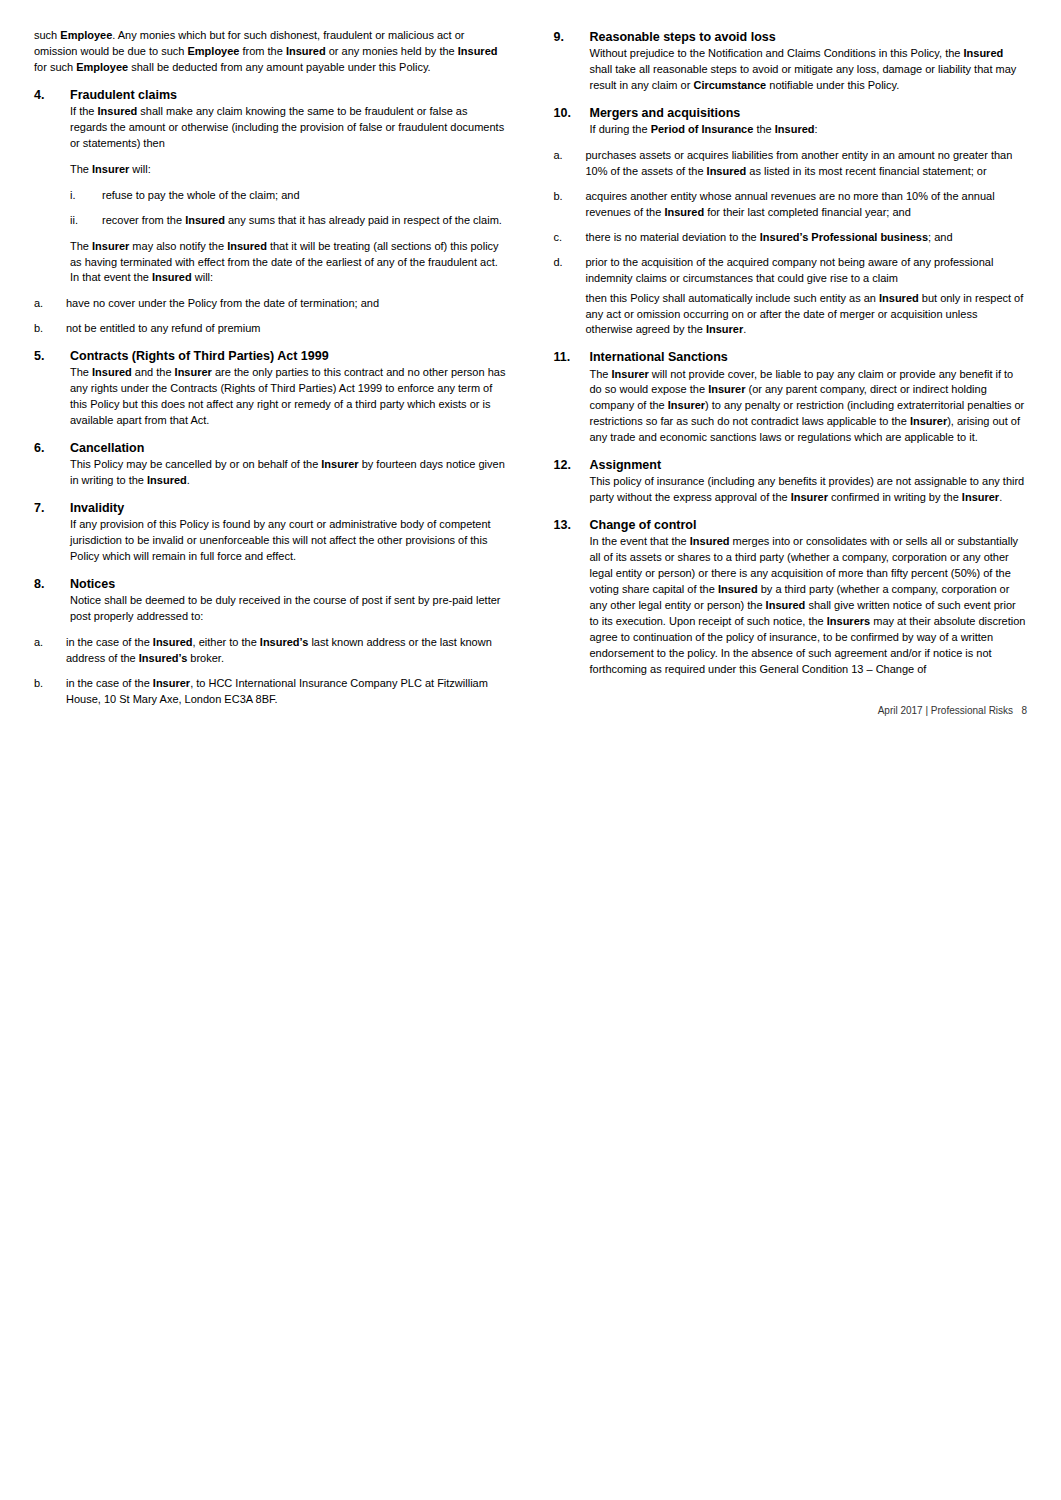such Employee. Any monies which but for such dishonest, fraudulent or malicious act or omission would be due to such Employee from the Insured or any monies held by the Insured for such Employee shall be deducted from any amount payable under this Policy.
4.
Fraudulent claims
If the Insured shall make any claim knowing the same to be fraudulent or false as regards the amount or otherwise (including the provision of false or fraudulent documents or statements) then
The Insurer will:
i. refuse to pay the whole of the claim; and
ii. recover from the Insured any sums that it has already paid in respect of the claim.
The Insurer may also notify the Insured that it will be treating (all sections of) this policy as having terminated with effect from the date of the earliest of any of the fraudulent act. In that event the Insured will:
a. have no cover under the Policy from the date of termination; and
b. not be entitled to any refund of premium
5.
Contracts (Rights of Third Parties) Act 1999
The Insured and the Insurer are the only parties to this contract and no other person has any rights under the Contracts (Rights of Third Parties) Act 1999 to enforce any term of this Policy but this does not affect any right or remedy of a third party which exists or is available apart from that Act.
6.
Cancellation
This Policy may be cancelled by or on behalf of the Insurer by fourteen days notice given in writing to the Insured.
7.
Invalidity
If any provision of this Policy is found by any court or administrative body of competent jurisdiction to be invalid or unenforceable this will not affect the other provisions of this Policy which will remain in full force and effect.
8.
Notices
Notice shall be deemed to be duly received in the course of post if sent by pre-paid letter post properly addressed to:
a. in the case of the Insured, either to the Insured’s last known address or the last known address of the Insured’s broker.
b. in the case of the Insurer, to HCC International Insurance Company PLC at Fitzwilliam House, 10 St Mary Axe, London EC3A 8BF.
9.
Reasonable steps to avoid loss
Without prejudice to the Notification and Claims Conditions in this Policy, the Insured shall take all reasonable steps to avoid or mitigate any loss, damage or liability that may result in any claim or Circumstance notifiable under this Policy.
10.
Mergers and acquisitions
If during the Period of Insurance the Insured:
a. purchases assets or acquires liabilities from another entity in an amount no greater than 10% of the assets of the Insured as listed in its most recent financial statement; or
b. acquires another entity whose annual revenues are no more than 10% of the annual revenues of the Insured for their last completed financial year; and
c. there is no material deviation to the Insured’s Professional business; and
d. prior to the acquisition of the acquired company not being aware of any professional indemnity claims or circumstances that could give rise to a claim
then this Policy shall automatically include such entity as an Insured but only in respect of any act or omission occurring on or after the date of merger or acquisition unless otherwise agreed by the Insurer.
11.
International Sanctions
The Insurer will not provide cover, be liable to pay any claim or provide any benefit if to do so would expose the Insurer (or any parent company, direct or indirect holding company of the Insurer) to any penalty or restriction (including extraterritorial penalties or restrictions so far as such do not contradict laws applicable to the Insurer), arising out of any trade and economic sanctions laws or regulations which are applicable to it.
12.
Assignment
This policy of insurance (including any benefits it provides) are not assignable to any third party without the express approval of the Insurer confirmed in writing by the Insurer.
13.
Change of control
In the event that the Insured merges into or consolidates with or sells all or substantially all of its assets or shares to a third party (whether a company, corporation or any other legal entity or person) or there is any acquisition of more than fifty percent (50%) of the voting share capital of the Insured by a third party (whether a company, corporation or any other legal entity or person) the Insured shall give written notice of such event prior to its execution. Upon receipt of such notice, the Insurers may at their absolute discretion agree to continuation of the policy of insurance, to be confirmed by way of a written endorsement to the policy. In the absence of such agreement and/or if notice is not forthcoming as required under this General Condition 13 – Change of
April 2017 | Professional Risks 8